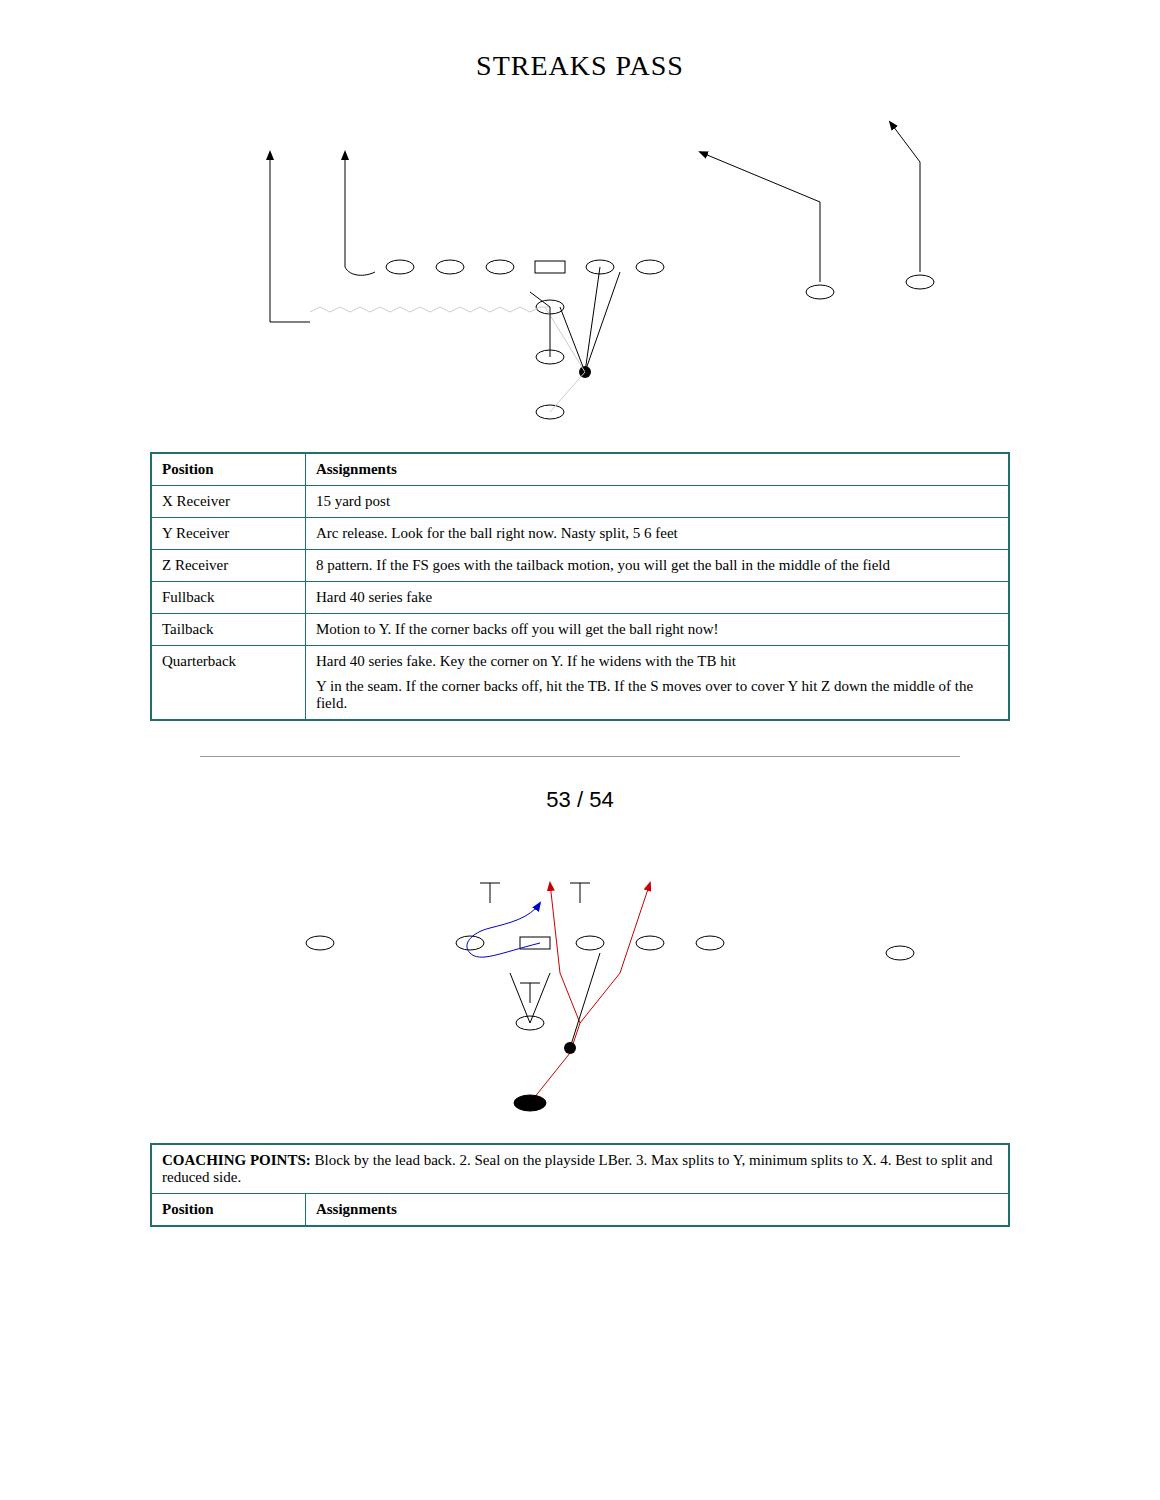STREAKS PASS
| Position | Assignments |
| --- | --- |
| X Receiver | 15 yard post |
| Y Receiver | Arc release. Look for the ball right now. Nasty split, 5 6 feet |
| Z Receiver | 8 pattern. If the FS goes with the tailback motion, you will get the ball in the middle of the field |
| Fullback | Hard 40 series fake |
| Tailback | Motion to Y. If the corner backs off you will get the ball right now! |
| Quarterback | Hard 40 series fake. Key the corner on Y. If he widens with the TB hit Y in the seam. If the corner backs off, hit the TB. If the S moves over to cover Y hit Z down the middle of the field. |
53 / 54
| COACHING POINTS: Block by the lead back. 2. Seal on the playside LBer. 3. Max splits to Y, minimum splits to X. 4. Best to split and reduced side. |
| Position | Assignments |